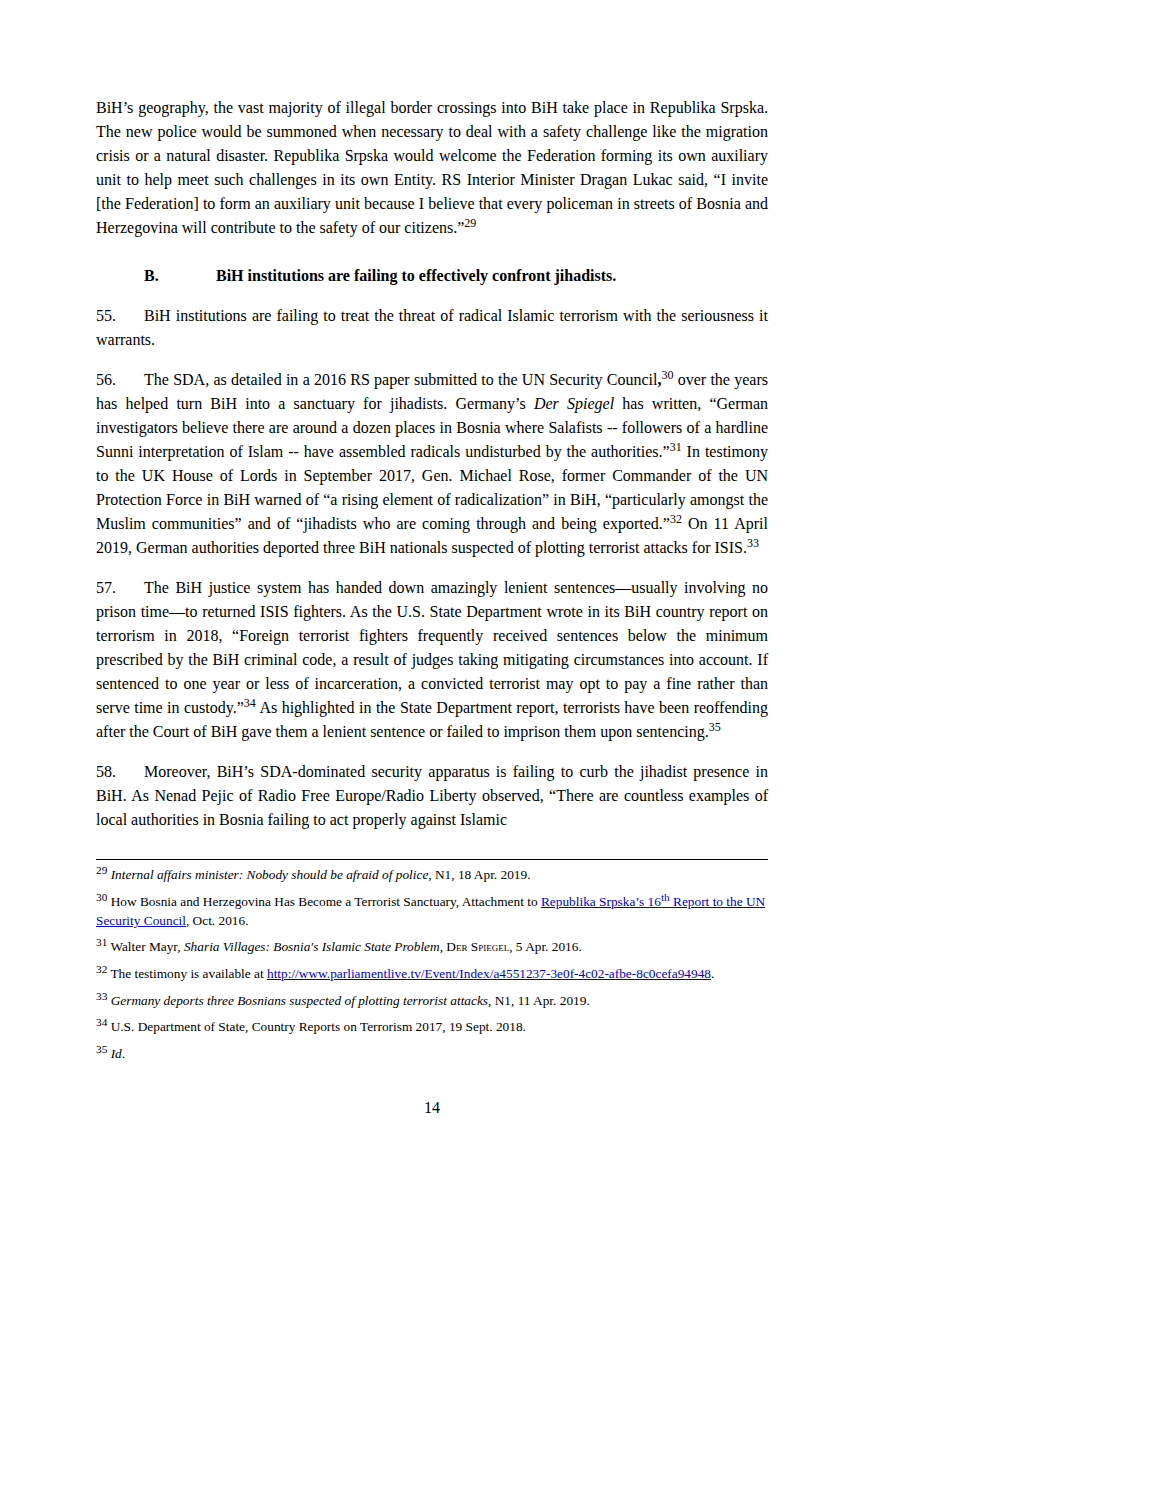BiH’s geography, the vast majority of illegal border crossings into BiH take place in Republika Srpska. The new police would be summoned when necessary to deal with a safety challenge like the migration crisis or a natural disaster. Republika Srpska would welcome the Federation forming its own auxiliary unit to help meet such challenges in its own Entity. RS Interior Minister Dragan Lukac said, “I invite [the Federation] to form an auxiliary unit because I believe that every policeman in streets of Bosnia and Herzegovina will contribute to the safety of our citizens.”29
B. BiH institutions are failing to effectively confront jihadists.
55. BiH institutions are failing to treat the threat of radical Islamic terrorism with the seriousness it warrants.
56. The SDA, as detailed in a 2016 RS paper submitted to the UN Security Council,30 over the years has helped turn BiH into a sanctuary for jihadists. Germany’s Der Spiegel has written, “German investigators believe there are around a dozen places in Bosnia where Salafists -- followers of a hardline Sunni interpretation of Islam -- have assembled radicals undisturbed by the authorities.”31 In testimony to the UK House of Lords in September 2017, Gen. Michael Rose, former Commander of the UN Protection Force in BiH warned of “a rising element of radicalization” in BiH, “particularly amongst the Muslim communities” and of “jihadists who are coming through and being exported.”32 On 11 April 2019, German authorities deported three BiH nationals suspected of plotting terrorist attacks for ISIS.33
57. The BiH justice system has handed down amazingly lenient sentences—usually involving no prison time—to returned ISIS fighters. As the U.S. State Department wrote in its BiH country report on terrorism in 2018, “Foreign terrorist fighters frequently received sentences below the minimum prescribed by the BiH criminal code, a result of judges taking mitigating circumstances into account. If sentenced to one year or less of incarceration, a convicted terrorist may opt to pay a fine rather than serve time in custody.”34 As highlighted in the State Department report, terrorists have been reoffending after the Court of BiH gave them a lenient sentence or failed to imprison them upon sentencing.35
58. Moreover, BiH’s SDA-dominated security apparatus is failing to curb the jihadist presence in BiH. As Nenad Pejic of Radio Free Europe/Radio Liberty observed, “There are countless examples of local authorities in Bosnia failing to act properly against Islamic
29 Internal affairs minister: Nobody should be afraid of police, N1, 18 Apr. 2019.
30 How Bosnia and Herzegovina Has Become a Terrorist Sanctuary, Attachment to Republika Srpska’s 16th Report to the UN Security Council, Oct. 2016.
31 Walter Mayr, Sharia Villages: Bosnia's Islamic State Problem, Der Spiegel, 5 Apr. 2016.
32 The testimony is available at http://www.parliamentlive.tv/Event/Index/a4551237-3e0f-4c02-afbe-8c0cefa94948.
33 Germany deports three Bosnians suspected of plotting terrorist attacks, N1, 11 Apr. 2019.
34 U.S. Department of State, Country Reports on Terrorism 2017, 19 Sept. 2018.
35 Id.
14